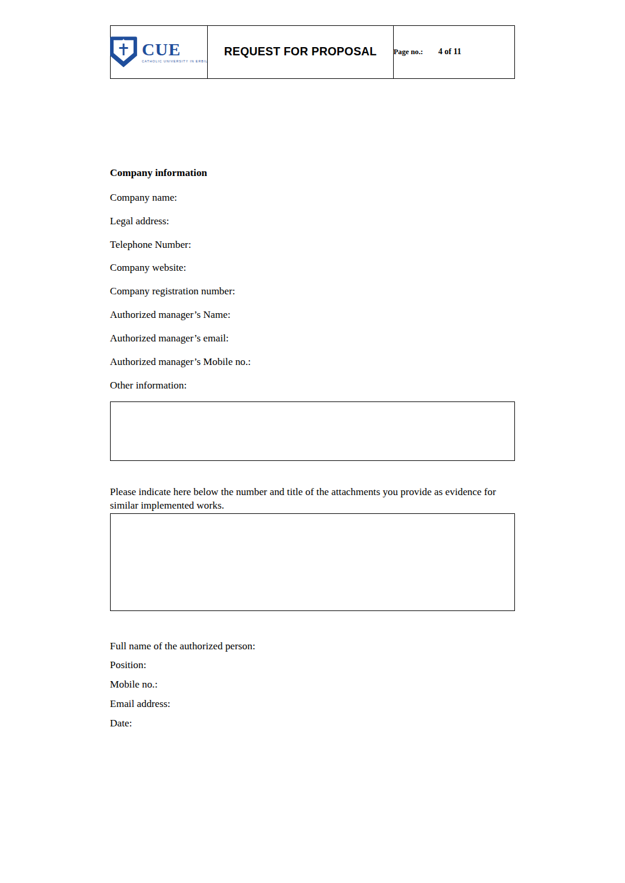| ✦ CUE CATHOLIC UNIVERSITY IN ERBIL | REQUEST FOR PROPOSAL | Page no.: 4 of 11 |
Company information
Company name:
Legal address:
Telephone Number:
Company website:
Company registration number:
Authorized manager’s Name:
Authorized manager’s email:
Authorized manager’s Mobile no.:
Other information:
Please indicate here below the number and title of the attachments you provide as evidence for similar implemented works.
Full name of the authorized person:
Position:
Mobile no.:
Email address:
Date: